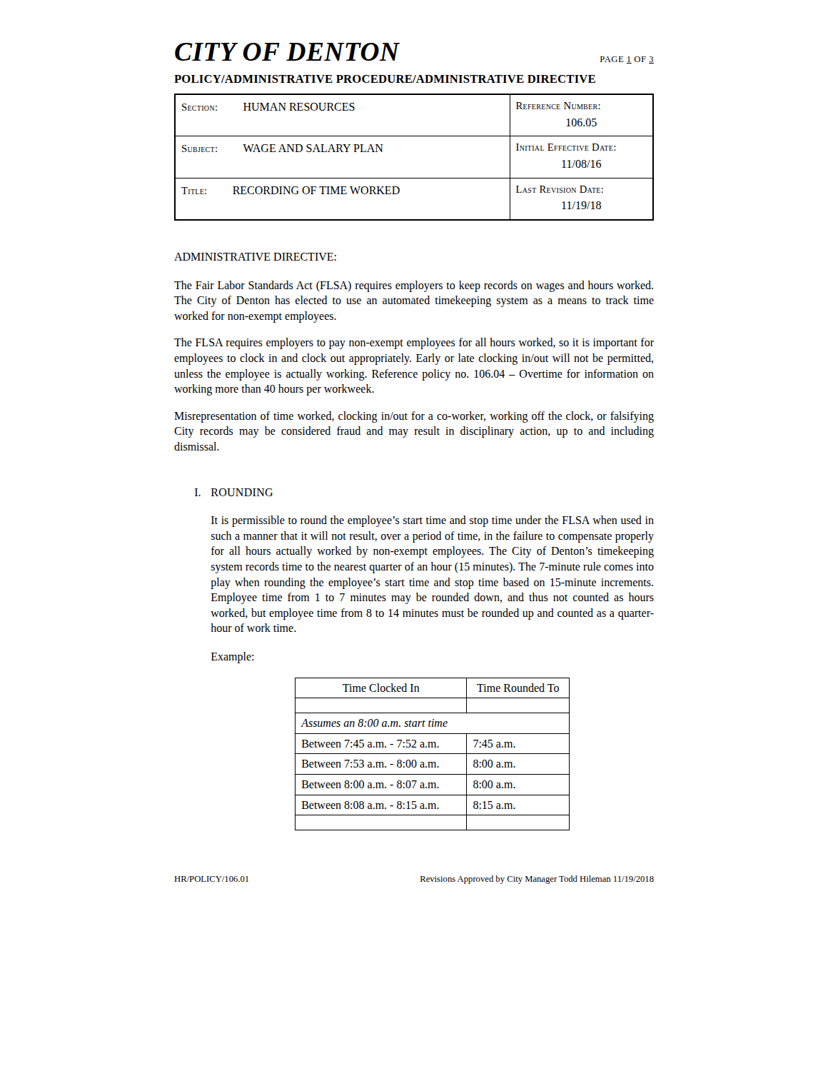CITY OF DENTON
PAGE 1 OF 3
POLICY/ADMINISTRATIVE PROCEDURE/ADMINISTRATIVE DIRECTIVE
| Section: HUMAN RESOURCES | Reference Number: 106.05 |
| Subject: WAGE AND SALARY PLAN | Initial Effective Date: 11/08/16 |
| Title: RECORDING OF TIME WORKED | Last Revision Date: 11/19/18 |
ADMINISTRATIVE DIRECTIVE:
The Fair Labor Standards Act (FLSA) requires employers to keep records on wages and hours worked. The City of Denton has elected to use an automated timekeeping system as a means to track time worked for non-exempt employees.
The FLSA requires employers to pay non-exempt employees for all hours worked, so it is important for employees to clock in and clock out appropriately. Early or late clocking in/out will not be permitted, unless the employee is actually working. Reference policy no. 106.04 – Overtime for information on working more than 40 hours per workweek.
Misrepresentation of time worked, clocking in/out for a co-worker, working off the clock, or falsifying City records may be considered fraud and may result in disciplinary action, up to and including dismissal.
ROUNDING
It is permissible to round the employee’s start time and stop time under the FLSA when used in such a manner that it will not result, over a period of time, in the failure to compensate properly for all hours actually worked by non-exempt employees. The City of Denton’s timekeeping system records time to the nearest quarter of an hour (15 minutes). The 7-minute rule comes into play when rounding the employee’s start time and stop time based on 15-minute increments. Employee time from 1 to 7 minutes may be rounded down, and thus not counted as hours worked, but employee time from 8 to 14 minutes must be rounded up and counted as a quarter-hour of work time.
Example:
| Time Clocked In | Time Rounded To |
| --- | --- |
| Assumes an 8:00 a.m. start time | |
| Between 7:45 a.m. - 7:52 a.m. | 7:45 a.m. |
| Between 7:53 a.m. - 8:00 a.m. | 8:00 a.m. |
| Between 8:00 a.m. - 8:07 a.m. | 8:00 a.m. |
| Between 8:08 a.m. - 8:15 a.m. | 8:15 a.m. |
HR/POLICY/106.01 Revisions Approved by City Manager Todd Hileman 11/19/2018